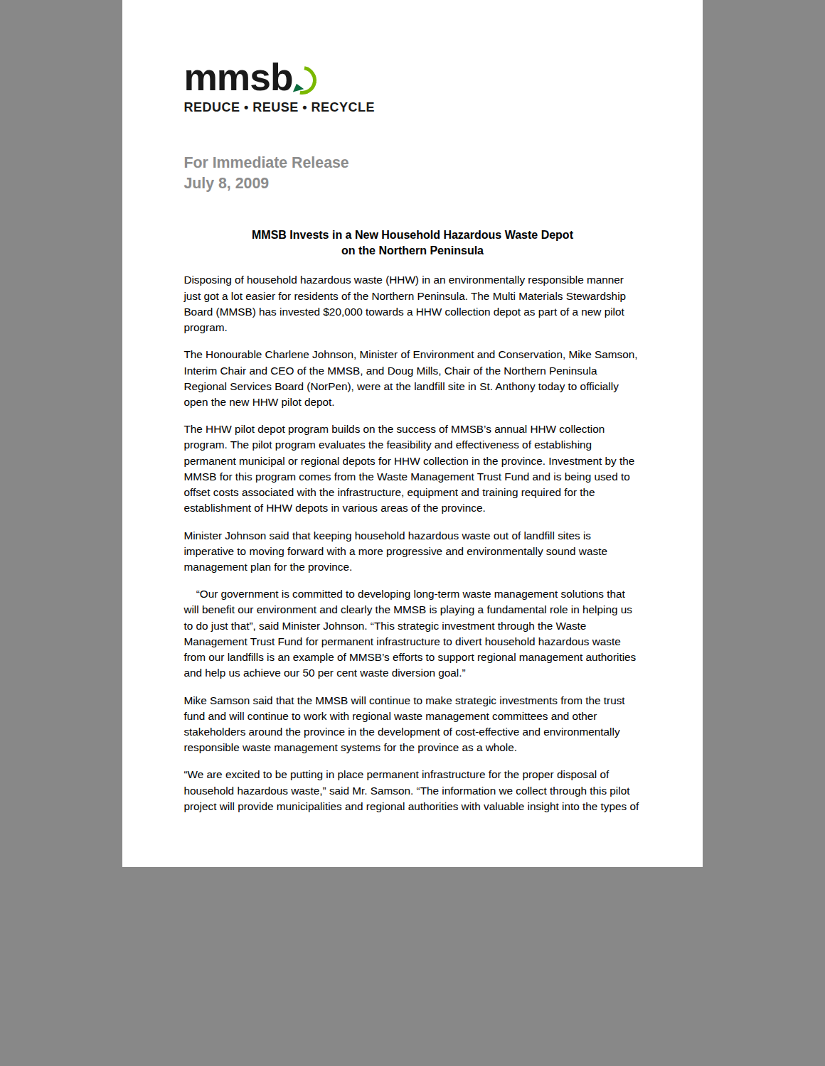mmsb
REDUCE • REUSE • RECYCLE
For Immediate Release
July 8, 2009
MMSB Invests in a New Household Hazardous Waste Depot
on the Northern Peninsula
Disposing of household hazardous waste (HHW) in an environmentally responsible manner just got a lot easier for residents of the Northern Peninsula. The Multi Materials Stewardship Board (MMSB) has invested $20,000 towards a HHW collection depot as part of a new pilot program.
The Honourable Charlene Johnson, Minister of Environment and Conservation, Mike Samson, Interim Chair and CEO of the MMSB, and Doug Mills, Chair of the Northern Peninsula Regional Services Board (NorPen), were at the landfill site in St. Anthony today to officially open the new HHW pilot depot.
The HHW pilot depot program builds on the success of MMSB’s annual HHW collection program. The pilot program evaluates the feasibility and effectiveness of establishing permanent municipal or regional depots for HHW collection in the province. Investment by the MMSB for this program comes from the Waste Management Trust Fund and is being used to offset costs associated with the infrastructure, equipment and training required for the establishment of HHW depots in various areas of the province.
Minister Johnson said that keeping household hazardous waste out of landfill sites is imperative to moving forward with a more progressive and environmentally sound waste management plan for the province.
“Our government is committed to developing long-term waste management solutions that will benefit our environment and clearly the MMSB is playing a fundamental role in helping us to do just that”, said Minister Johnson. “This strategic investment through the Waste Management Trust Fund for permanent infrastructure to divert household hazardous waste from our landfills is an example of MMSB’s efforts to support regional management authorities and help us achieve our 50 per cent waste diversion goal.”
Mike Samson said that the MMSB will continue to make strategic investments from the trust fund and will continue to work with regional waste management committees and other stakeholders around the province in the development of cost-effective and environmentally responsible waste management systems for the province as a whole.
“We are excited to be putting in place permanent infrastructure for the proper disposal of household hazardous waste,” said Mr. Samson. “The information we collect through this pilot project will provide municipalities and regional authorities with valuable insight into the types of